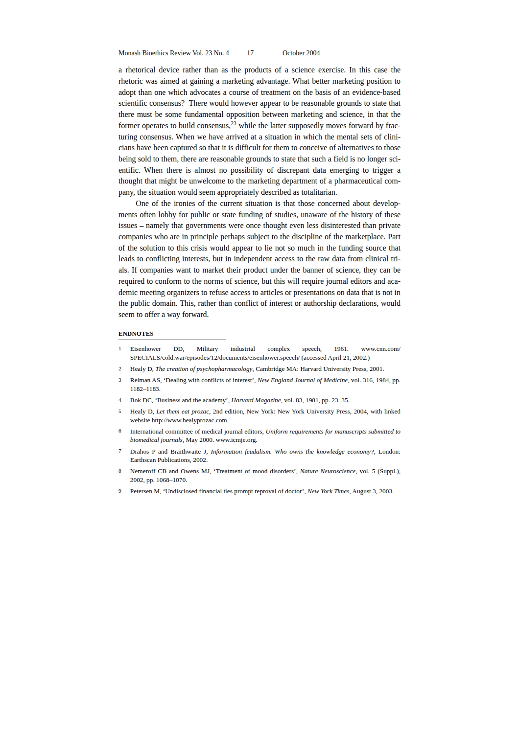Monash Bioethics Review Vol. 23 No. 4 17 October 2004
a rhetorical device rather than as the products of a science exercise. In this case the rhetoric was aimed at gaining a marketing advantage. What better marketing position to adopt than one which advocates a course of treatment on the basis of an evidence-based scientific consensus? There would however appear to be reasonable grounds to state that there must be some fundamental opposition between marketing and science, in that the former operates to build consensus,23 while the latter supposedly moves forward by fracturing consensus. When we have arrived at a situation in which the mental sets of clinicians have been captured so that it is difficult for them to conceive of alternatives to those being sold to them, there are reasonable grounds to state that such a field is no longer scientific. When there is almost no possibility of discrepant data emerging to trigger a thought that might be unwelcome to the marketing department of a pharmaceutical company, the situation would seem appropriately described as totalitarian.
One of the ironies of the current situation is that those concerned about developments often lobby for public or state funding of studies, unaware of the history of these issues – namely that governments were once thought even less disinterested than private companies who are in principle perhaps subject to the discipline of the marketplace. Part of the solution to this crisis would appear to lie not so much in the funding source that leads to conflicting interests, but in independent access to the raw data from clinical trials. If companies want to market their product under the banner of science, they can be required to conform to the norms of science, but this will require journal editors and academic meeting organizers to refuse access to articles or presentations on data that is not in the public domain. This, rather than conflict of interest or authorship declarations, would seem to offer a way forward.
ENDNOTES
1 Eisenhower DD, Military industrial complex speech, 1961. www.cnn.com/ SPECIALS/cold.war/episodes/12/documents/eisenhower.speech/ (accessed April 21, 2002.)
2 Healy D, The creation of psychopharmacology, Cambridge MA: Harvard University Press, 2001.
3 Relman AS, ‘Dealing with conflicts of interest’, New England Journal of Medicine, vol. 316, 1984, pp. 1182–1183.
4 Bok DC, ‘Business and the academy’, Harvard Magazine, vol. 83, 1981, pp. 23–35.
5 Healy D, Let them eat prozac, 2nd edition, New York: New York University Press, 2004, with linked website http://www.healyprozac.com.
6 International committee of medical journal editors, Uniform requirements for manuscripts submitted to biomedical journals, May 2000. www.icmje.org.
7 Drahos P and Braithwaite J, Information feudalism. Who owns the knowledge economy?, London: Earthscan Publications, 2002.
8 Nemeroff CB and Owens MJ, ‘Treatment of mood disorders’, Nature Neuroscience, vol. 5 (Suppl.), 2002, pp. 1068–1070.
9 Petersen M, ‘Undisclosed financial ties prompt reproval of doctor’, New York Times, August 3, 2003.